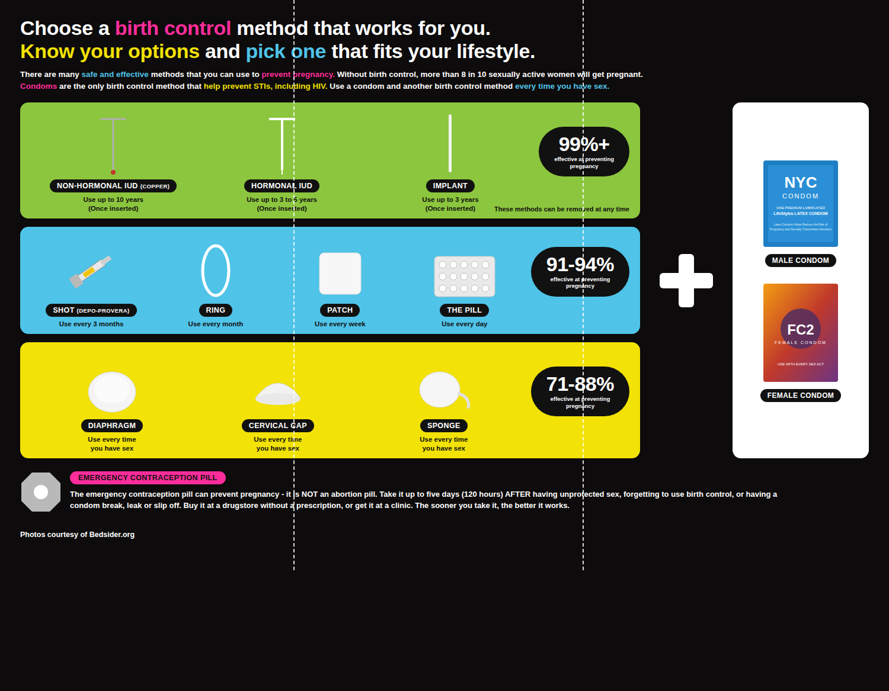Choose a birth control method that works for you.
Know your options and pick one that fits your lifestyle.
There are many safe and effective methods that you can use to prevent pregnancy. Without birth control, more than 8 in 10 sexually active women will get pregnant.
Condoms are the only birth control method that help prevent STIs, including HIV. Use a condom and another birth control method every time you have sex.
NON-HORMONAL IUD (COPPER)
Use up to 10 years
(Once inserted)
HORMONAL IUD
Use up to 3 to 5 years
(Once inserted)
IMPLANT
Use up to 3 years
(Once inserted)
99%+ effective at preventing
pregnancy
These methods can be removed at any time
SHOT (DEPO-PROVERA)
Use every 3 months
RING
Use every month
PATCH
Use every week
THE PILL
Use every day
91-94% effective at preventing
pregnancy
DIAPHRAGM
Use every time
you have sex
CERVICAL CAP
Use every time
you have sex
SPONGE
Use every time
you have sex
71-88% effective at preventing
pregnancy
MALE CONDOM
FEMALE CONDOM
EMERGENCY CONTRACEPTION PILL
The emergency contraception pill can prevent pregnancy - it is NOT an abortion pill. Take it up to five days (120 hours) AFTER having unprotected sex, forgetting to use birth control, or having a condom break, leak or slip off. Buy it at a drugstore without a prescription, or get it at a clinic. The sooner you take it, the better it works.
Photos courtesy of Bedsider.org